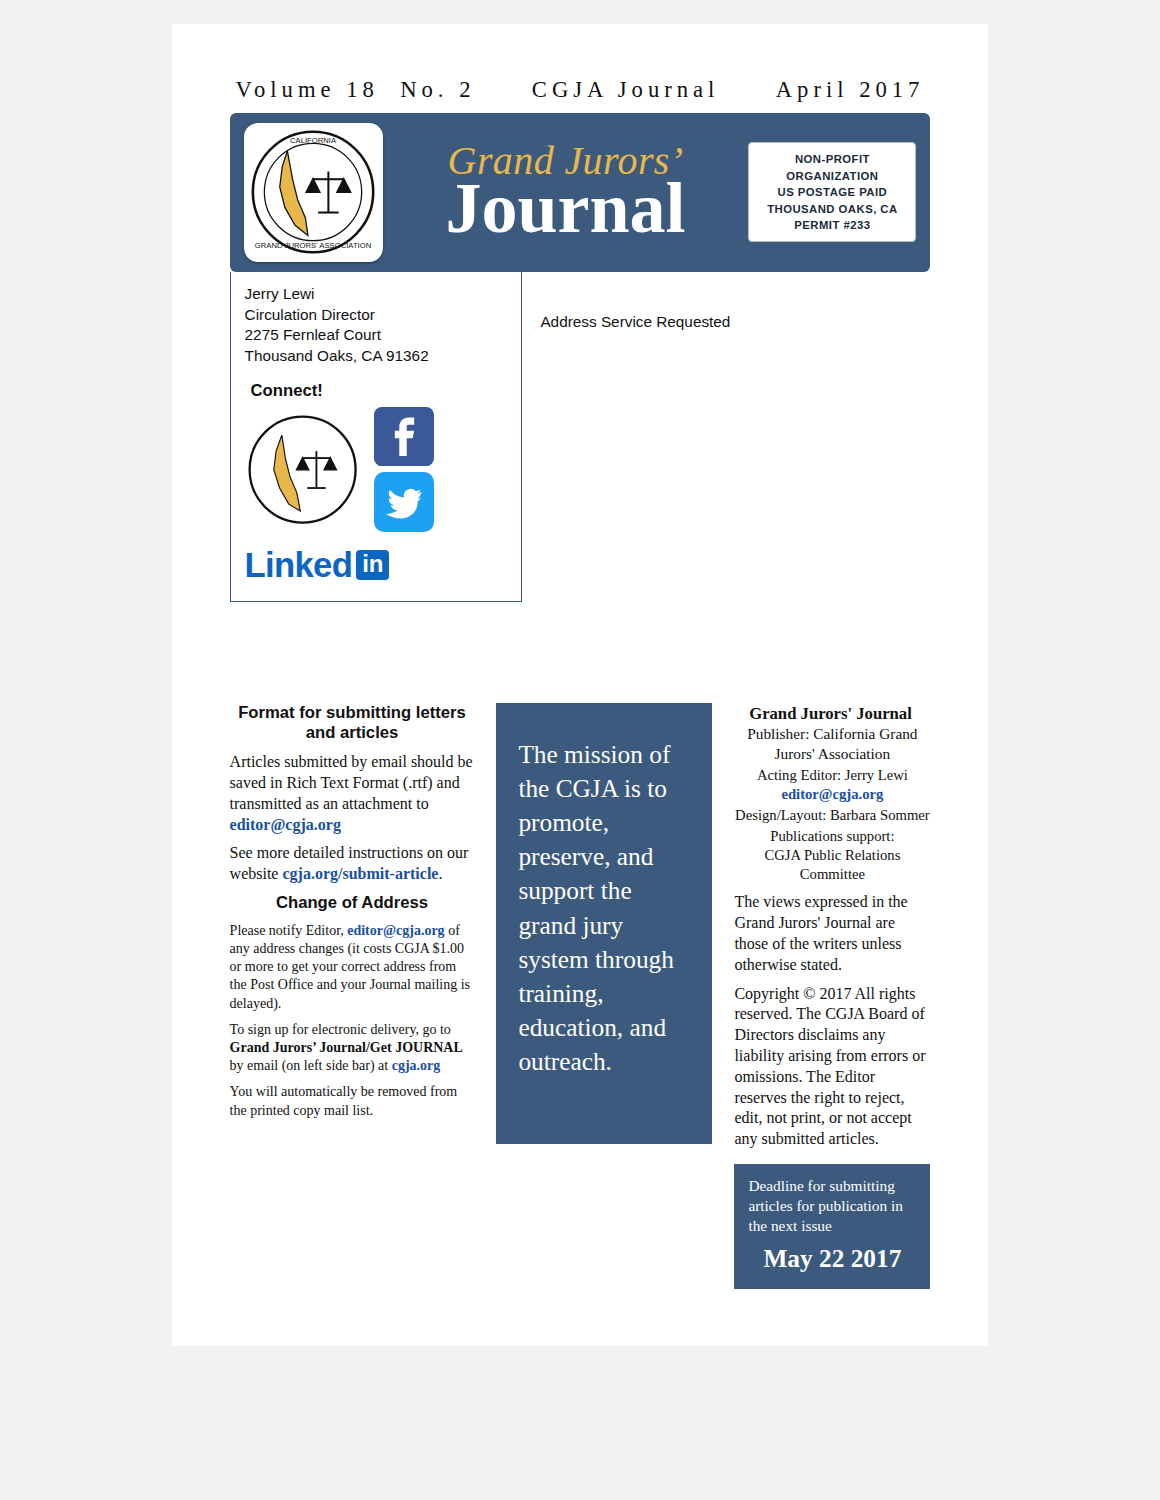Volume 18 No. 2 CGJA Journal April 2017
CALIFORNIA GRAND JURORS' ASSOCIATION
Grand Jurors’ Journal
Non-Profit
Organization
US Postage Paid
Thousand Oaks, CA
Permit #233
Jerry Lewi
Circulation Director
2275 Fernleaf Court
Thousand Oaks, CA 91362
Connect!
Linked in
Address Service Requested
Format for submitting letters and articles
Articles submitted by email should be saved in Rich Text Format (.rtf) and transmitted as an attachment to editor@cgja.org
See more detailed instructions on our website cgja.org/submit-article.
Change of Address
Please notify Editor, editor@cgja.org of any address changes (it costs CGJA $1.00 or more to get your correct address from the Post Office and your Journal mailing is delayed).
To sign up for electronic delivery, go to Grand Jurors’ Journal/Get JOURNAL by email (on left side bar) at cgja.org
You will automatically be removed from the printed copy mail list.
The mission of the CGJA is to promote, preserve, and support the grand jury system through training, education, and outreach.
Grand Jurors' Journal Publisher: California Grand Jurors' Association
Acting Editor: Jerry Lewi
editor@cgja.org
Design/Layout: Barbara Sommer
Publications support:
CGJA Public Relations Committee
The views expressed in the Grand Jurors' Journal are those of the writers unless otherwise stated.
Copyright © 2017 All rights reserved. The CGJA Board of Directors disclaims any liability arising from errors or omissions. The Editor reserves the right to reject, edit, not print, or not accept any submitted articles.
Deadline for submitting articles for publication in the next issue May 22 2017